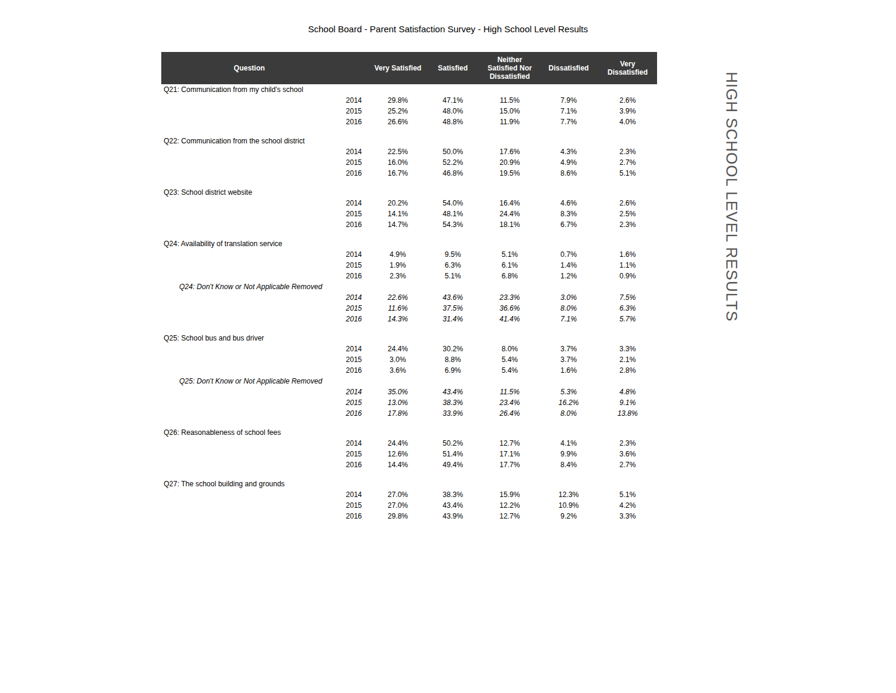School Board - Parent Satisfaction Survey - High School Level Results
HIGH SCHOOL LEVEL RESULTS
| Question | | Very Satisfied | Satisfied | Neither Satisfied Nor Dissatisfied | Dissatisfied | Very Dissatisfied |
| --- | --- | --- | --- | --- | --- | --- |
| Q21: Communication from my child's school | | | | | | |
| | 2014 | 29.8% | 47.1% | 11.5% | 7.9% | 2.6% |
| | 2015 | 25.2% | 48.0% | 15.0% | 7.1% | 3.9% |
| | 2016 | 26.6% | 48.8% | 11.9% | 7.7% | 4.0% |
| Q22: Communication from the school district | | | | | | |
| | 2014 | 22.5% | 50.0% | 17.6% | 4.3% | 2.3% |
| | 2015 | 16.0% | 52.2% | 20.9% | 4.9% | 2.7% |
| | 2016 | 16.7% | 46.8% | 19.5% | 8.6% | 5.1% |
| Q23: School district website | | | | | | |
| | 2014 | 20.2% | 54.0% | 16.4% | 4.6% | 2.6% |
| | 2015 | 14.1% | 48.1% | 24.4% | 8.3% | 2.5% |
| | 2016 | 14.7% | 54.3% | 18.1% | 6.7% | 2.3% |
| Q24: Availability of translation service | | | | | | |
| | 2014 | 4.9% | 9.5% | 5.1% | 0.7% | 1.6% |
| | 2015 | 1.9% | 6.3% | 6.1% | 1.4% | 1.1% |
| | 2016 | 2.3% | 5.1% | 6.8% | 1.2% | 0.9% |
| Q24: Don't Know or Not Applicable Removed | | | | | | |
| | 2014 | 22.6% | 43.6% | 23.3% | 3.0% | 7.5% |
| | 2015 | 11.6% | 37.5% | 36.6% | 8.0% | 6.3% |
| | 2016 | 14.3% | 31.4% | 41.4% | 7.1% | 5.7% |
| Q25: School bus and bus driver | | | | | | |
| | 2014 | 24.4% | 30.2% | 8.0% | 3.7% | 3.3% |
| | 2015 | 3.0% | 8.8% | 5.4% | 3.7% | 2.1% |
| | 2016 | 3.6% | 6.9% | 5.4% | 1.6% | 2.8% |
| Q25: Don't Know or Not Applicable Removed | | | | | | |
| | 2014 | 35.0% | 43.4% | 11.5% | 5.3% | 4.8% |
| | 2015 | 13.0% | 38.3% | 23.4% | 16.2% | 9.1% |
| | 2016 | 17.8% | 33.9% | 26.4% | 8.0% | 13.8% |
| Q26: Reasonableness of school fees | | | | | | |
| | 2014 | 24.4% | 50.2% | 12.7% | 4.1% | 2.3% |
| | 2015 | 12.6% | 51.4% | 17.1% | 9.9% | 3.6% |
| | 2016 | 14.4% | 49.4% | 17.7% | 8.4% | 2.7% |
| Q27: The school building and grounds | | | | | | |
| | 2014 | 27.0% | 38.3% | 15.9% | 12.3% | 5.1% |
| | 2015 | 27.0% | 43.4% | 12.2% | 10.9% | 4.2% |
| | 2016 | 29.8% | 43.9% | 12.7% | 9.2% | 3.3% |